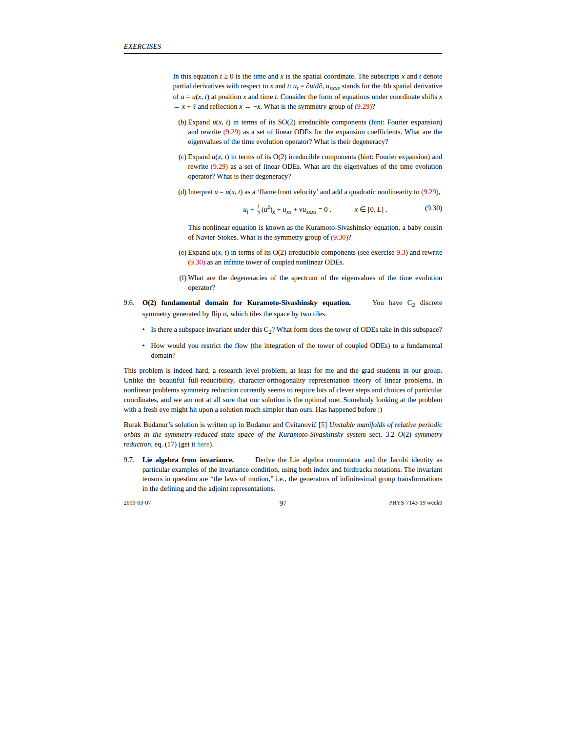EXERCISES
In this equation t ≥ 0 is the time and x is the spatial coordinate. The subscripts x and t denote partial derivatives with respect to x and t: ut = ∂u/d∂, uxxxx stands for the 4th spatial derivative of u = u(x, t) at position x and time t. Consider the form of equations under coordinate shifts x → x + ℓ and reflection x → −x. What is the symmetry group of (9.29)?
(b) Expand u(x, t) in terms of its SO(2) irreducible components (hint: Fourier expansion) and rewrite (9.29) as a set of linear ODEs for the expansion coefficients. What are the eigenvalues of the time evolution operator? What is their degeneracy?
(c) Expand u(x, t) in terms of its O(2) irreducible components (hint: Fourier expansion) and rewrite (9.29) as a set of linear ODEs. What are the eigenvalues of the time evolution operator? What is their degeneracy?
(d) Interpret u = u(x, t) as a ‘flame front velocity’ and add a quadratic nonlinearity to (9.29),
ut + 12(u 2)x + uxx + νuxxxx = 0 ,    x ∈ [0, L] . (9.30)
This nonlinear equation is known as the Kuramoto-Sivashinsky equation, a baby cousin of Navier-Stokes. What is the symmetry group of (9.30)?
(e) Expand u(x, t) in terms of its O(2) irreducible components (see exercise 9.3) and rewrite (9.30) as an infinite tower of coupled nonlinear ODEs.
(f) What are the degeneracies of the spectrum of the eigenvalues of the time evolution operator?
9.6. O(2) fundamental domain for Kuramoto-Sivashinsky equation.   You have C2 discrete symmetry generated by flip σ, which tiles the space by two tiles.
Is there a subspace invariant under this C2? What form does the tower of ODEs take in this subspace?
How would you restrict the flow (the integration of the tower of coupled ODEs) to a fundamental domain?
This problem is indeed hard, a research level problem, at least for me and the grad students in our group. Unlike the beautiful full-reducibility, character-orthogonality representation theory of linear problems, in nonlinear problems symmetry reduction currently seems to require lots of clever steps and choices of particular coordinates, and we am not at all sure that our solution is the optimal one. Somebody looking at the problem with a fresh eye might hit upon a solution much simpler than ours. Has happened before :)
Burak Budanur’s solution is written up in Budanur and Cvitanović [5] Unstable manifolds of relative periodic orbits in the symmetry-reduced state space of the Kuramoto-Sivashinsky system sect. 3.2 O(2) symmetry reduction, eq. (17) (get it here).
9.7. Lie algebra from invariance.   Derive the Lie algebra commutator and the Jacobi identity as particular examples of the invariance condition, using both index and birdtracks notations. The invariant tensors in question are “the laws of motion,” i.e., the generators of infinitesimal group transformations in the defining and the adjoint representations.
2019-03-07 97 PHYS-7143-19 week9